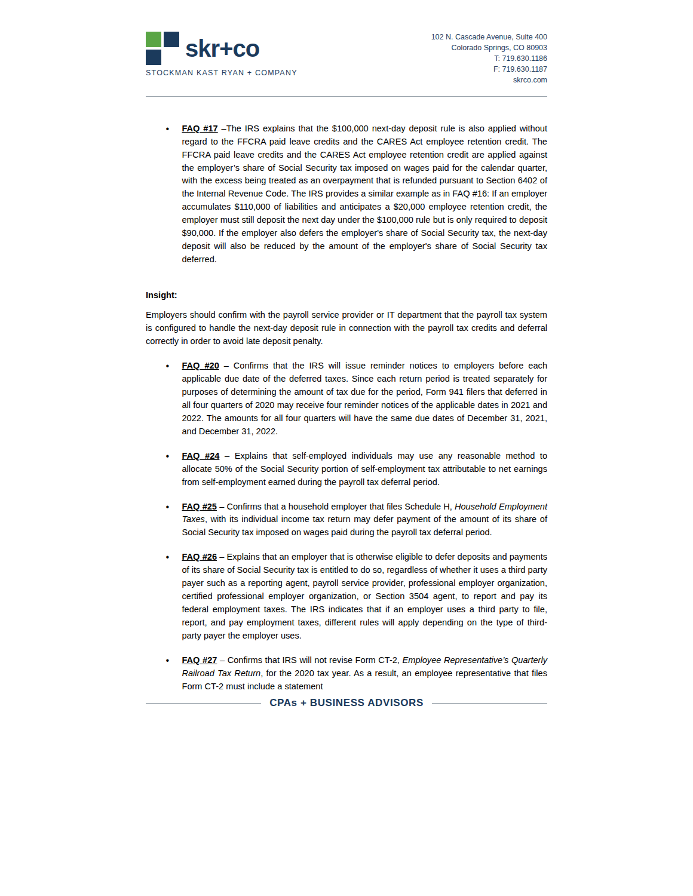skr+co
STOCKMAN KAST RYAN + COMPANY
102 N. Cascade Avenue, Suite 400
Colorado Springs, CO 80903
T: 719.630.1186
F: 719.630.1187
skrco.com
FAQ #17 –The IRS explains that the $100,000 next-day deposit rule is also applied without regard to the FFCRA paid leave credits and the CARES Act employee retention credit. The FFCRA paid leave credits and the CARES Act employee retention credit are applied against the employer’s share of Social Security tax imposed on wages paid for the calendar quarter, with the excess being treated as an overpayment that is refunded pursuant to Section 6402 of the Internal Revenue Code. The IRS provides a similar example as in FAQ #16: If an employer accumulates $110,000 of liabilities and anticipates a $20,000 employee retention credit, the employer must still deposit the next day under the $100,000 rule but is only required to deposit $90,000. If the employer also defers the employer's share of Social Security tax, the next-day deposit will also be reduced by the amount of the employer's share of Social Security tax deferred.
Insight:
Employers should confirm with the payroll service provider or IT department that the payroll tax system is configured to handle the next-day deposit rule in connection with the payroll tax credits and deferral correctly in order to avoid late deposit penalty.
FAQ #20 – Confirms that the IRS will issue reminder notices to employers before each applicable due date of the deferred taxes. Since each return period is treated separately for purposes of determining the amount of tax due for the period, Form 941 filers that deferred in all four quarters of 2020 may receive four reminder notices of the applicable dates in 2021 and 2022. The amounts for all four quarters will have the same due dates of December 31, 2021, and December 31, 2022.
FAQ #24 – Explains that self-employed individuals may use any reasonable method to allocate 50% of the Social Security portion of self-employment tax attributable to net earnings from self-employment earned during the payroll tax deferral period.
FAQ #25 – Confirms that a household employer that files Schedule H, Household Employment Taxes, with its individual income tax return may defer payment of the amount of its share of Social Security tax imposed on wages paid during the payroll tax deferral period.
FAQ #26 – Explains that an employer that is otherwise eligible to defer deposits and payments of its share of Social Security tax is entitled to do so, regardless of whether it uses a third party payer such as a reporting agent, payroll service provider, professional employer organization, certified professional employer organization, or Section 3504 agent, to report and pay its federal employment taxes. The IRS indicates that if an employer uses a third party to file, report, and pay employment taxes, different rules will apply depending on the type of third-party payer the employer uses.
FAQ #27 – Confirms that IRS will not revise Form CT-2, Employee Representative’s Quarterly Railroad Tax Return, for the 2020 tax year. As a result, an employee representative that files Form CT-2 must include a statement
CPAs + BUSINESS ADVISORS